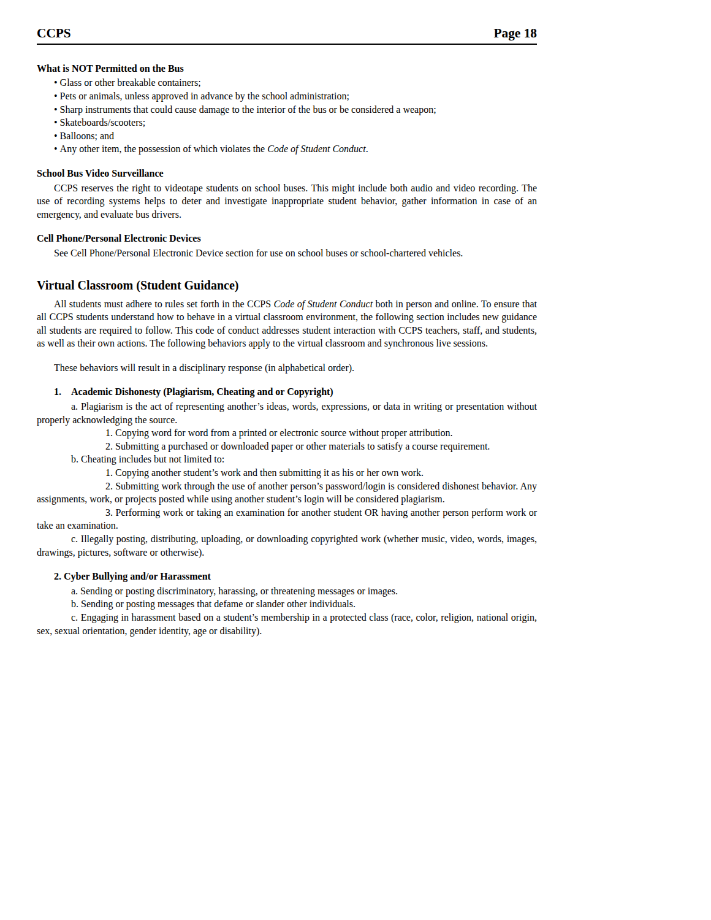CCPS Page 18
What is NOT Permitted on the Bus
Glass or other breakable containers;
Pets or animals, unless approved in advance by the school administration;
Sharp instruments that could cause damage to the interior of the bus or be considered a weapon;
Skateboards/scooters;
Balloons; and
Any other item, the possession of which violates the Code of Student Conduct.
School Bus Video Surveillance
CCPS reserves the right to videotape students on school buses. This might include both audio and video recording. The use of recording systems helps to deter and investigate inappropriate student behavior, gather information in case of an emergency, and evaluate bus drivers.
Cell Phone/Personal Electronic Devices
See Cell Phone/Personal Electronic Device section for use on school buses or school-chartered vehicles.
Virtual Classroom (Student Guidance)
All students must adhere to rules set forth in the CCPS Code of Student Conduct both in person and online. To ensure that all CCPS students understand how to behave in a virtual classroom environment, the following section includes new guidance all students are required to follow. This code of conduct addresses student interaction with CCPS teachers, staff, and students, as well as their own actions. The following behaviors apply to the virtual classroom and synchronous live sessions.
These behaviors will result in a disciplinary response (in alphabetical order).
1. Academic Dishonesty (Plagiarism, Cheating and or Copyright)
a. Plagiarism is the act of representing another’s ideas, words, expressions, or data in writing or presentation without properly acknowledging the source.
1. Copying word for word from a printed or electronic source without proper attribution.
2. Submitting a purchased or downloaded paper or other materials to satisfy a course requirement.
b. Cheating includes but not limited to:
1. Copying another student’s work and then submitting it as his or her own work.
2. Submitting work through the use of another person’s password/login is considered dishonest behavior. Any assignments, work, or projects posted while using another student’s login will be considered plagiarism.
3. Performing work or taking an examination for another student OR having another person perform work or take an examination.
c. Illegally posting, distributing, uploading, or downloading copyrighted work (whether music, video, words, images, drawings, pictures, software or otherwise).
2. Cyber Bullying and/or Harassment
a. Sending or posting discriminatory, harassing, or threatening messages or images.
b. Sending or posting messages that defame or slander other individuals.
c. Engaging in harassment based on a student’s membership in a protected class (race, color, religion, national origin, sex, sexual orientation, gender identity, age or disability).